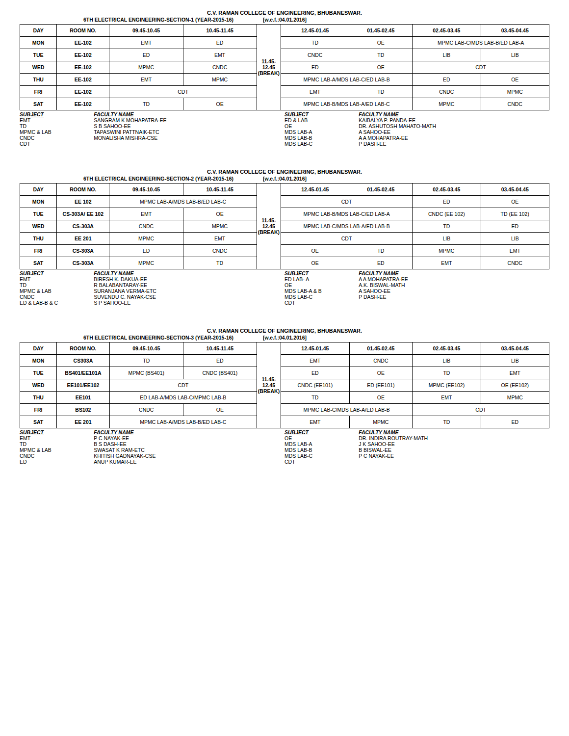C.V. RAMAN COLLEGE OF ENGINEERING, BHUBANESWAR.
6TH ELECTRICAL ENGINEERING-SECTION-1 (YEAR-2015-16)[w.e.f.:04.01.2016]
| DAY | ROOM NO. | 09.45-10.45 | 10.45-11.45 | 11.45-12.45 (BREAK) | 12.45-01.45 | 01.45-02.45 | 02.45-03.45 | 03.45-04.45 |
| --- | --- | --- | --- | --- | --- | --- | --- | --- |
| MON | EE-102 | EMT | ED | TD | OE | MPMC LAB-C/MDS LAB-B/ED LAB-A |
| TUE | EE-102 | ED | EMT | CNDC | TD | LIB | LIB |
| WED | EE-102 | MPMC | CNDC | ED | OE | CDT |
| THU | EE-102 | EMT | MPMC | MPMC LAB-A/MDS LAB-C/ED LAB-B | ED | OE |
| FRI | EE-102 | CDT | EMT | TD | CNDC | MPMC |
| SAT | EE-102 | TD | OE | MPMC LAB-B/MDS LAB-A/ED LAB-C | MPMC | CNDC |
| SUBJECT | FACULTY NAME | SUBJECT | FACULTY NAME |
| EMT | SANGRAM K MOHAPATRA-EE | ED & LAB | KAIBALYA P. PANDA-EE |
| TD | S B SAHOO-EE | OE | DR. ASHUTOSH MAHATO-MATH |
| MPMC & LAB | TAPASWINI PATTNAIK-ETC | MDS LAB-A | A SAHOO-EE |
| CNDC | MONALISHA MISHRA-CSE | MDS LAB-B | A A MOHAPATRA-EE |
| CDT | | MDS LAB-C | P DASH-EE |
C.V. RAMAN COLLEGE OF ENGINEERING, BHUBANESWAR.
6TH ELECTRICAL ENGINEERING-SECTION-2 (YEAR-2015-16)[w.e.f.:04.01.2016]
| DAY | ROOM NO. | 09.45-10.45 | 10.45-11.45 | 11.45-12.45 (BREAK) | 12.45-01.45 | 01.45-02.45 | 02.45-03.45 | 03.45-04.45 |
| --- | --- | --- | --- | --- | --- | --- | --- | --- |
| MON | EE 102 | MPMC LAB-A/MDS LAB-B/ED LAB-C | CDT | ED | OE |
| TUE | CS-303A/ EE 102 | EMT | OE | MPMC LAB-B/MDS LAB-C/ED LAB-A | CNDC (EE 102) | TD (EE 102) |
| WED | CS-303A | CNDC | MPMC | MPMC LAB-C/MDS LAB-A/ED LAB-B | TD | ED |
| THU | EE 201 | MPMC | EMT | CDT | LIB | LIB |
| FRI | CS-303A | ED | CNDC | OE | TD | MPMC | EMT |
| SAT | CS-303A | MPMC | TD | OE | ED | EMT | CNDC |
| SUBJECT | FACULTY NAME | SUBJECT | FACULTY NAME |
| EMT | BIRESH K. DAKUA-EE | ED LAB- A | A A MOHAPATRA-EE |
| TD | R BALABANTARAY-EE | OE | A.K. BISWAL-MATH |
| MPMC & LAB | SURANJANA VERMA-ETC | MDS LAB-A & B | A SAHOO-EE |
| CNDC | SUVENDU C. NAYAK-CSE | MDS LAB-C | P DASH-EE |
| ED & LAB-B & C | S P SAHOO-EE | CDT | |
C.V. RAMAN COLLEGE OF ENGINEERING, BHUBANESWAR.
6TH ELECTRICAL ENGINEERING-SECTION-3 (YEAR-2015-16)[w.e.f.:04.01.2016]
| DAY | ROOM NO. | 09.45-10.45 | 10.45-11.45 | 11.45-12.45 (BREAK) | 12.45-01.45 | 01.45-02.45 | 02.45-03.45 | 03.45-04.45 |
| --- | --- | --- | --- | --- | --- | --- | --- | --- |
| MON | CS303A | TD | ED | EMT | CNDC | LIB | LIB |
| TUE | BS401/EE101A | MPMC (BS401) | CNDC (BS401) | ED | OE | TD | EMT |
| WED | EE101/EE102 | CDT | CNDC (EE101) | ED (EE101) | MPMC (EE102) | OE (EE102) |
| THU | EE101 | ED LAB-A/MDS LAB-C/MPMC LAB-B | TD | OE | EMT | MPMC |
| FRI | BS102 | CNDC | OE | MPMC LAB-C/MDS LAB-A/ED LAB-B | CDT |
| SAT | EE 201 | MPMC LAB-A/MDS LAB-B/ED LAB-C | EMT | MPMC | TD | ED |
| SUBJECT | FACULTY NAME | SUBJECT | FACULTY NAME |
| EMT | P C NAYAK-EE | OE | DR. INDIRA ROUTRAY-MATH |
| TD | B S DASH-EE | MDS LAB-A | J K SAHOO-EE |
| MPMC & LAB | SWASAT K RAM-ETC | MDS LAB-B | B BISWAL-EE |
| CNDC | KHITISH GADNAYAK-CSE | MDS LAB-C | P C NAYAK-EE |
| ED | ANUP KUMAR-EE | CDT | |